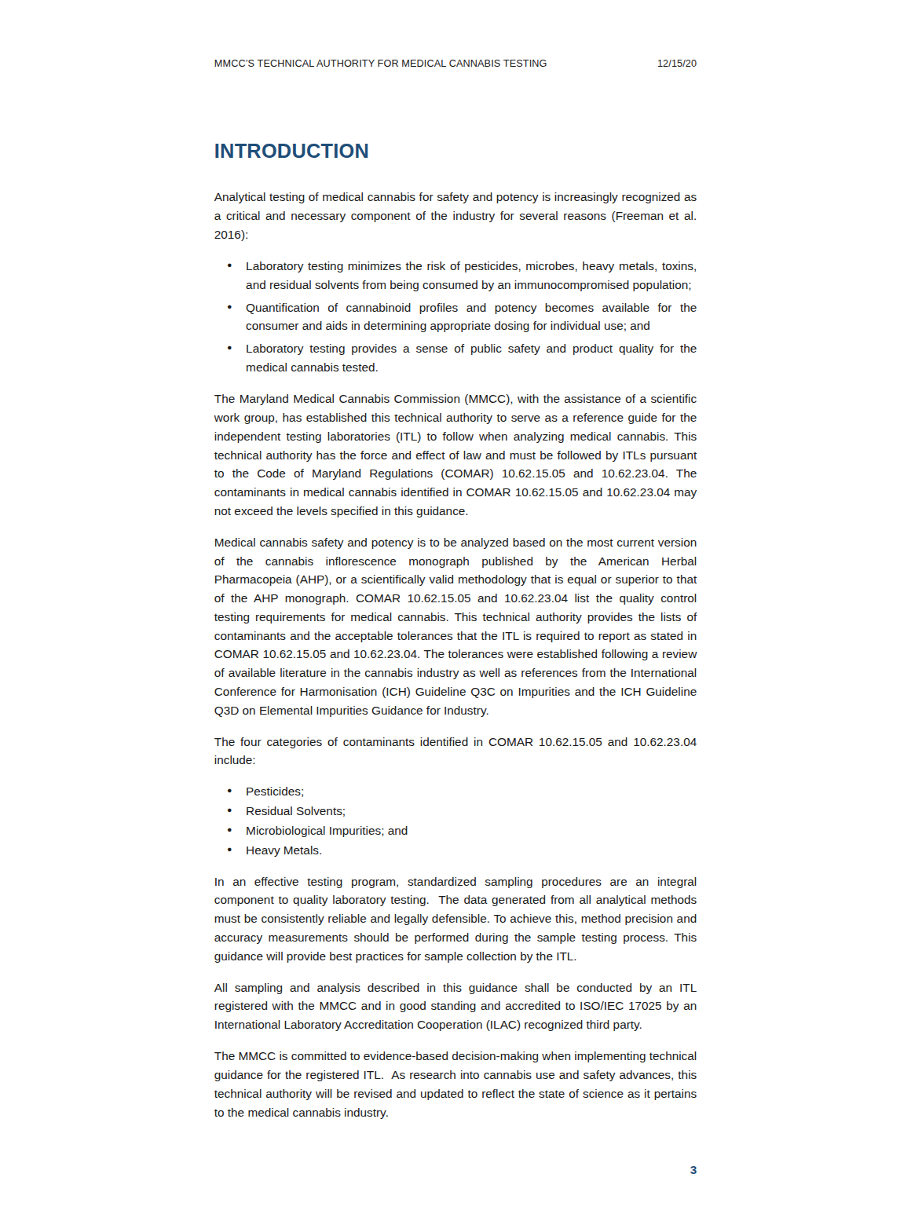MMCC’s Technical Authority for Medical Cannabis Testing 12/15/20
INTRODUCTION
Analytical testing of medical cannabis for safety and potency is increasingly recognized as a critical and necessary component of the industry for several reasons (Freeman et al. 2016):
Laboratory testing minimizes the risk of pesticides, microbes, heavy metals, toxins, and residual solvents from being consumed by an immunocompromised population;
Quantification of cannabinoid profiles and potency becomes available for the consumer and aids in determining appropriate dosing for individual use; and
Laboratory testing provides a sense of public safety and product quality for the medical cannabis tested.
The Maryland Medical Cannabis Commission (MMCC), with the assistance of a scientific work group, has established this technical authority to serve as a reference guide for the independent testing laboratories (ITL) to follow when analyzing medical cannabis. This technical authority has the force and effect of law and must be followed by ITLs pursuant to the Code of Maryland Regulations (COMAR) 10.62.15.05 and 10.62.23.04. The contaminants in medical cannabis identified in COMAR 10.62.15.05 and 10.62.23.04 may not exceed the levels specified in this guidance.
Medical cannabis safety and potency is to be analyzed based on the most current version of the cannabis inflorescence monograph published by the American Herbal Pharmacopeia (AHP), or a scientifically valid methodology that is equal or superior to that of the AHP monograph. COMAR 10.62.15.05 and 10.62.23.04 list the quality control testing requirements for medical cannabis. This technical authority provides the lists of contaminants and the acceptable tolerances that the ITL is required to report as stated in COMAR 10.62.15.05 and 10.62.23.04. The tolerances were established following a review of available literature in the cannabis industry as well as references from the International Conference for Harmonisation (ICH) Guideline Q3C on Impurities and the ICH Guideline Q3D on Elemental Impurities Guidance for Industry.
The four categories of contaminants identified in COMAR 10.62.15.05 and 10.62.23.04 include:
Pesticides;
Residual Solvents;
Microbiological Impurities; and
Heavy Metals.
In an effective testing program, standardized sampling procedures are an integral component to quality laboratory testing. The data generated from all analytical methods must be consistently reliable and legally defensible. To achieve this, method precision and accuracy measurements should be performed during the sample testing process. This guidance will provide best practices for sample collection by the ITL.
All sampling and analysis described in this guidance shall be conducted by an ITL registered with the MMCC and in good standing and accredited to ISO/IEC 17025 by an International Laboratory Accreditation Cooperation (ILAC) recognized third party.
The MMCC is committed to evidence-based decision-making when implementing technical guidance for the registered ITL. As research into cannabis use and safety advances, this technical authority will be revised and updated to reflect the state of science as it pertains to the medical cannabis industry.
3